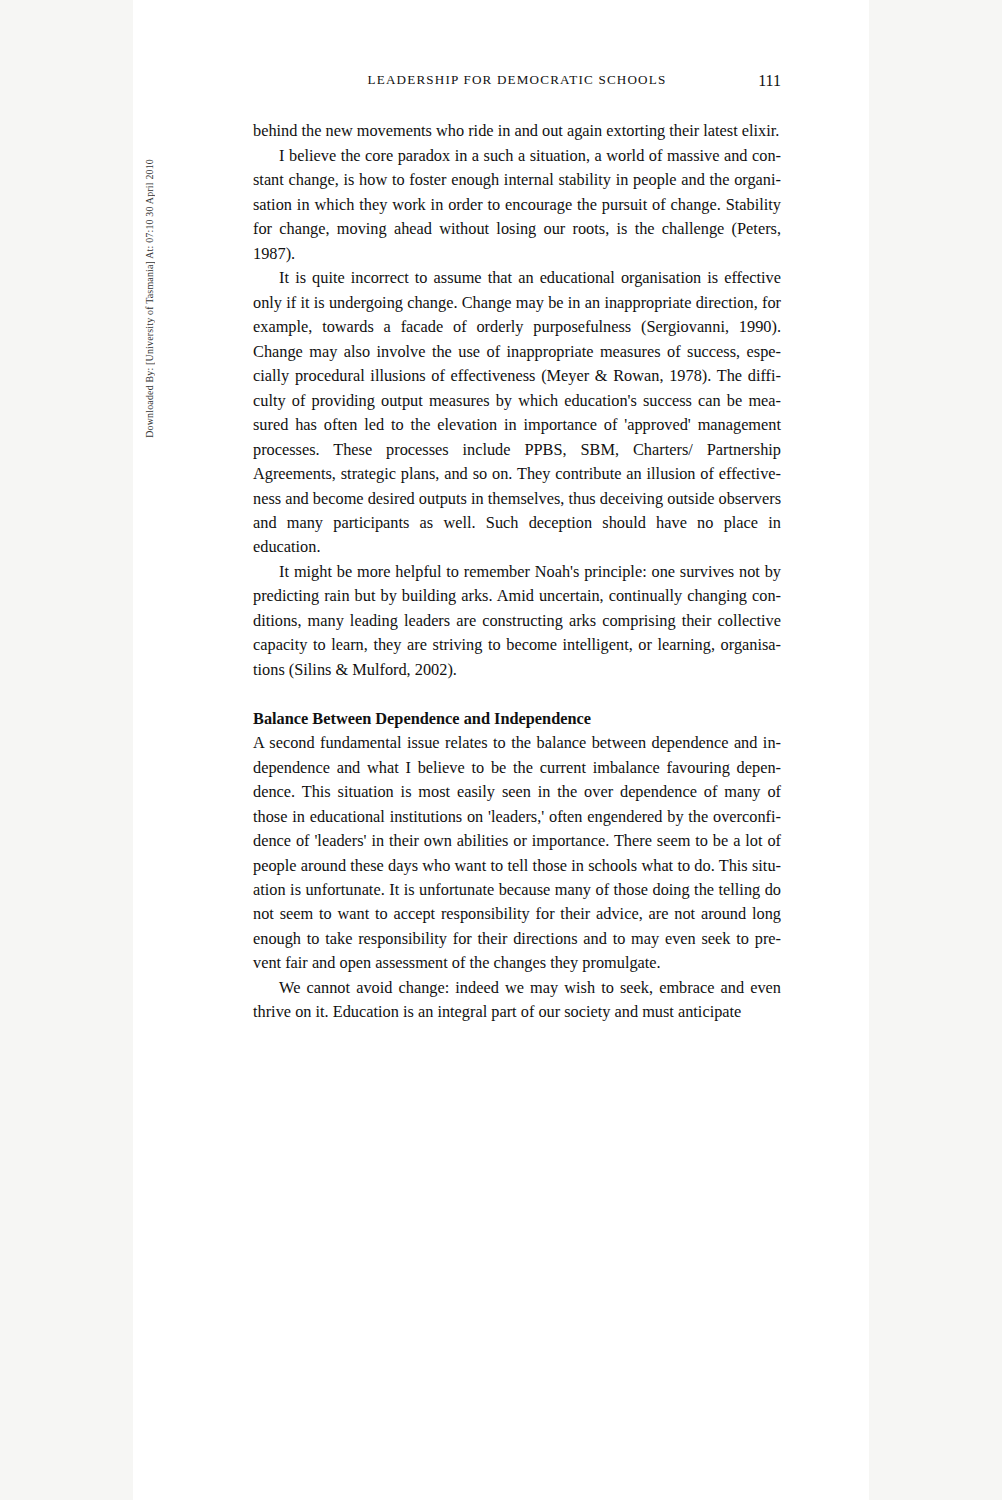Downloaded By: [University of Tasmania] At: 07:10 30 April 2010
Leadership for Democratic Schools 111
behind the new movements who ride in and out again extorting their latest elixir.
I believe the core paradox in a such a situation, a world of massive and constant change, is how to foster enough internal stability in people and the organisation in which they work in order to encourage the pursuit of change. Stability for change, moving ahead without losing our roots, is the challenge (Peters, 1987).
It is quite incorrect to assume that an educational organisation is effective only if it is undergoing change. Change may be in an inappropriate direction, for example, towards a facade of orderly purposefulness (Sergiovanni, 1990). Change may also involve the use of inappropriate measures of success, especially procedural illusions of effectiveness (Meyer & Rowan, 1978). The difficulty of providing output measures by which education's success can be measured has often led to the elevation in importance of 'approved' management processes. These processes include PPBS, SBM, Charters/ Partnership Agreements, strategic plans, and so on. They contribute an illusion of effectiveness and become desired outputs in themselves, thus deceiving outside observers and many participants as well. Such deception should have no place in education.
It might be more helpful to remember Noah's principle: one survives not by predicting rain but by building arks. Amid uncertain, continually changing conditions, many leading leaders are constructing arks comprising their collective capacity to learn, they are striving to become intelligent, or learning, organisations (Silins & Mulford, 2002).
Balance Between Dependence and Independence
A second fundamental issue relates to the balance between dependence and independence and what I believe to be the current imbalance favouring dependence. This situation is most easily seen in the over dependence of many of those in educational institutions on 'leaders,' often engendered by the overconfidence of 'leaders' in their own abilities or importance. There seem to be a lot of people around these days who want to tell those in schools what to do. This situation is unfortunate. It is unfortunate because many of those doing the telling do not seem to want to accept responsibility for their advice, are not around long enough to take responsibility for their directions and to may even seek to prevent fair and open assessment of the changes they promulgate.
We cannot avoid change: indeed we may wish to seek, embrace and even thrive on it. Education is an integral part of our society and must anticipate